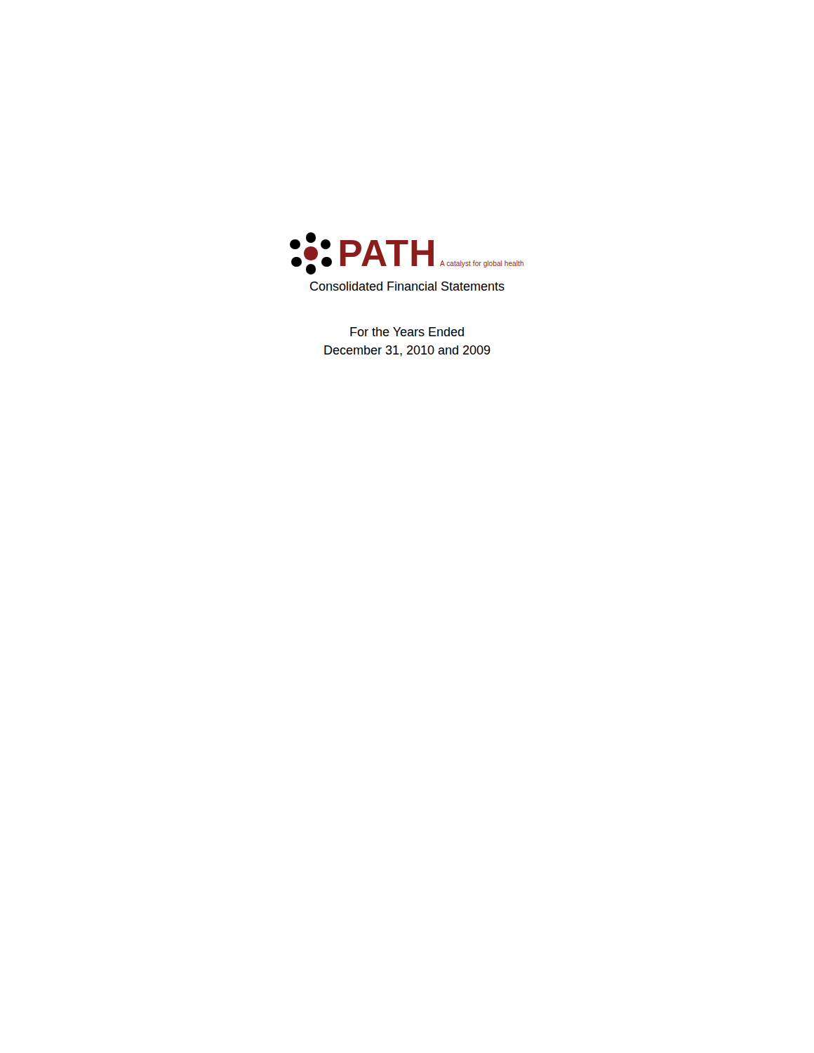PATH A catalyst for global health
Consolidated Financial Statements
For the Years Ended
December 31, 2010 and 2009